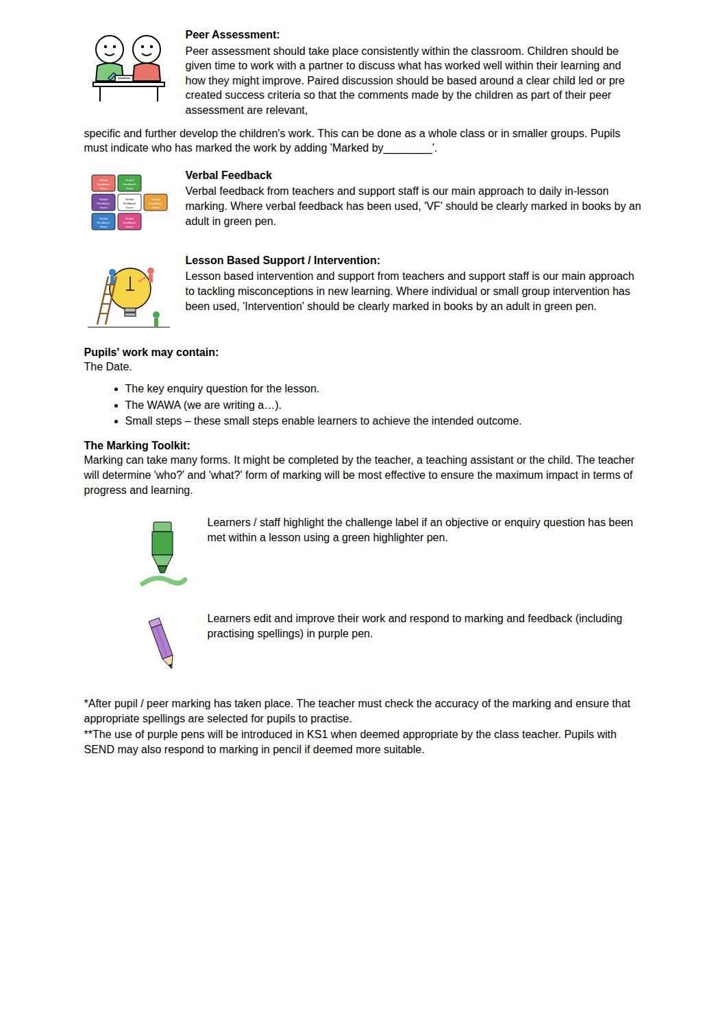Peer Assessment:
Peer assessment should take place consistently within the classroom. Children should be given time to work with a partner to discuss what has worked well within their learning and how they might improve. Paired discussion should be based around a clear child led or pre created success criteria so that the comments made by the children as part of their peer assessment are relevant,
specific and further develop the children's work. This can be done as a whole class or in smaller groups. Pupils must indicate who has marked the work by adding 'Marked by________'.
Verbal Feedback Given Verbal Feedback Given Verbal Feedback Given Verbal Feedback Given Verbal Feedback Given Verbal Feedback Given Verbal Feedback Given
Verbal Feedback
Verbal feedback from teachers and support staff is our main approach to daily in-lesson marking. Where verbal feedback has been used, 'VF' should be clearly marked in books by an adult in green pen.
Lesson Based Support / Intervention:
Lesson based intervention and support from teachers and support staff is our main approach to tackling misconceptions in new learning. Where individual or small group intervention has been used, 'Intervention' should be clearly marked in books by an adult in green pen.
Pupils' work may contain:
The Date.
The key enquiry question for the lesson.
The WAWA (we are writing a…).
Small steps – these small steps enable learners to achieve the intended outcome.
The Marking Toolkit:
Marking can take many forms. It might be completed by the teacher, a teaching assistant or the child. The teacher will determine 'who?' and 'what?' form of marking will be most effective to ensure the maximum impact in terms of progress and learning.
Learners / staff highlight the challenge label if an objective or enquiry question has been met within a lesson using a green highlighter pen.
Learners edit and improve their work and respond to marking and feedback (including practising spellings) in purple pen.
*After pupil / peer marking has taken place. The teacher must check the accuracy of the marking and ensure that appropriate spellings are selected for pupils to practise.
**The use of purple pens will be introduced in KS1 when deemed appropriate by the class teacher. Pupils with SEND may also respond to marking in pencil if deemed more suitable.